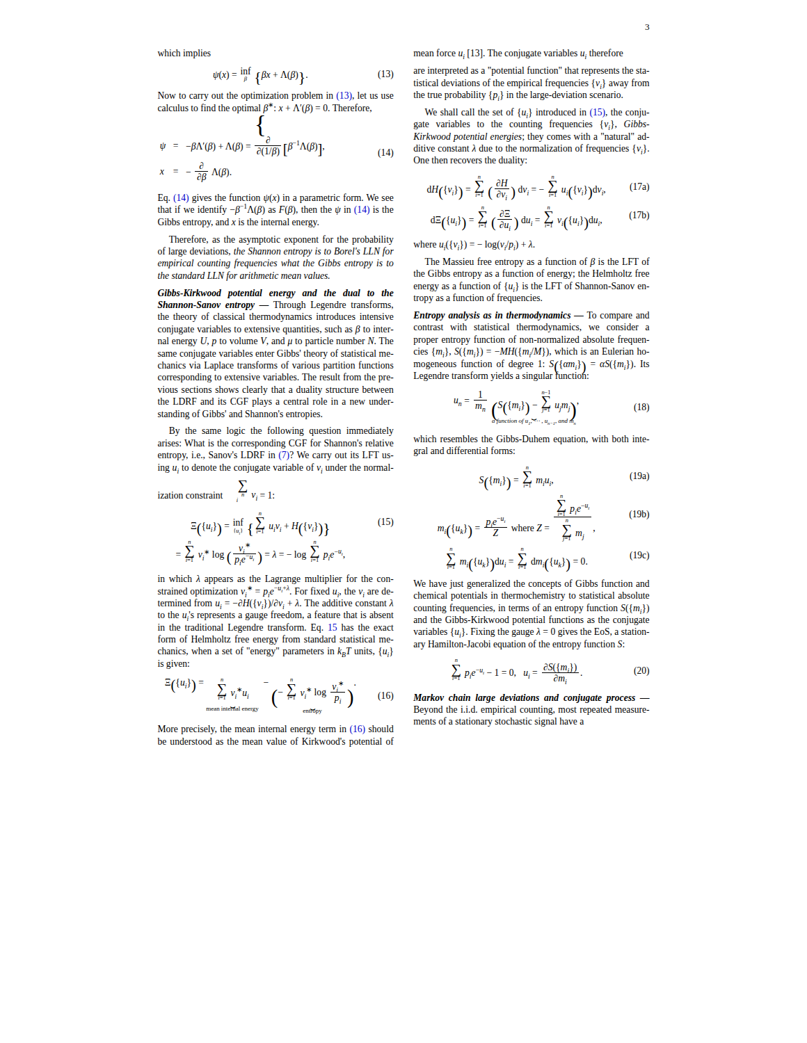3
which implies
| ψ ( x ) = inf β { βx + Λ( β ) } . | (13) |
Now to carry out the optimization problem in (13), let us use calculus to find the optimal β∗: x + Λ′(β) = 0. Therefore,
| { / ψ / = / − β Λ′( β ) + Λ( β ) = ∂ ∂(1/ β ) [ β −1 Λ( β ) ] , / / x / = / − ∂ ∂ β Λ( β ). / | (14) |
Eq. (14) gives the function ψ(x) in a parametric form. We see that if we identify −β−1Λ(β) as F(β), then the ψ in (14) is the Gibbs entropy, and x is the internal energy.
Therefore, as the asymptotic exponent for the probability of large deviations, the Shannon entropy is to Borel's LLN for empirical counting frequencies what the Gibbs entropy is to the standard LLN for arithmetic mean values.
Gibbs-Kirkwood potential energy and the dual to the Shannon-Sanov entropy — Through Legendre transforms, the theory of classical thermodynamics introduces intensive conjugate variables to extensive quantities, such as β to internal energy U, p to volume V, and μ to particle number N. The same conjugate variables enter Gibbs' theory of statistical mechanics via Laplace transforms of various partition functions corresponding to extensive variables. The result from the previous sections shows clearly that a duality structure between the LDRF and its CGF plays a central role in a new understanding of Gibbs' and Shannon's entropies.
By the same logic the following question immediately arises: What is the corresponding CGF for Shannon's relative entropy, i.e., Sanov's LDRF in (7)? We carry out its LFT using ui to denote the conjugate variable of νi under the normalization constraint ∑n
i νi = 1:
| Ξ ( { u i } ) = inf { u i } { n ∑ i =1 u i ν i + H ( { ν i } ) } | (15) |
| = n ∑ i =1 ν i ∗ log ( ν i ∗ p i e − u i ) = λ = − log n ∑ i =1 p i e − u i , | |
in which λ appears as the Lagrange multiplier for the constrained optimization νi∗ = pie−ui+λ. For fixed ui, the νi are determined from ui = −∂H({νi})/∂νi + λ. The additive constant λ to the ui's represents a gauge freedom, a feature that is absent in the traditional Legendre transform. Eq. 15 has the exact form of Helmholtz free energy from standard statistical mechanics, when a set of "energy" parameters in kBT units, {ui} is given:
| Ξ ( { u i } ) = n ∑ i =1 ν i ∗ u i ⏟ mean internal energy − ( − n ∑ i =1 ν i ∗ log ν i ∗ p i ) ⏟ entropy . | (16) |
More precisely, the mean internal energy term in (16) should be understood as the mean value of Kirkwood's potential of mean force ui [13]. The conjugate variables ui therefore
are interpreted as a "potential function" that represents the statistical deviations of the empirical frequencies {νi} away from the true probability {pi} in the large-deviation scenario.
We shall call the set of {ui} introduced in (15), the conjugate variables to the counting frequencies {νi}, Gibbs-Kirkwood potential energies; they comes with a "natural" additive constant λ due to the normalization of frequencies {νi}. One then recovers the duality:
| d H ( { ν i } ) = n ∑ i =1 ( ∂ H ∂ ν i ) d ν i = − n ∑ i =1 u i ( { ν i } ) d ν i , | (17a) |
| dΞ ( { u i } ) = n ∑ i =1 ( ∂Ξ ∂ u i ) d u i = n ∑ i =1 ν i ( { u i } ) d u i , | (17b) |
where ui({νi}) = − log(νi/pi) + λ.
The Massieu free entropy as a function of β is the LFT of the Gibbs entropy as a function of energy; the Helmholtz free energy as a function of {ui} is the LFT of Shannon-Sanov entropy as a function of frequencies.
Entropy analysis as in thermodynamics — To compare and contrast with statistical thermodynamics, we consider a proper entropy function of non-normalized absolute frequencies {mi}, S({mi}) = −MH({mi/M}), which is an Eulerian homogeneous function of degree 1: S({αmi}) = αS({mi}). Its Legendre transform yields a singular function:
| u n = 1 m n ( S ( { m i } ) − n −1 ∑ j =1 u j m j ) ⏟ a function of u 1 , ⋯ , u n −1 , and m n , | (18) |
which resembles the Gibbs-Duhem equation, with both integral and differential forms:
| S ( { m i } ) = n ∑ i =1 m i u i , | (19a) |
| m i ( { u k } ) = p i e − u i Z where Z = n ∑ i =1 p i e − u i n ∑ j =1 m j , | (19b) |
| n ∑ i =1 m i ( { u k } ) d u i = n ∑ i =1 d m i ( { u k } ) = 0. | (19c) |
We have just generalized the concepts of Gibbs function and chemical potentials in thermochemistry to statistical absolute counting frequencies, in terms of an entropy function S({mi}) and the Gibbs-Kirkwood potential functions as the conjugate variables {ui}. Fixing the gauge λ = 0 gives the EoS, a stationary Hamilton-Jacobi equation of the entropy function S:
| n ∑ i =1 p i e − u i − 1 = 0, u i = ∂ S ({ m i }) ∂ m i . | (20) |
Markov chain large deviations and conjugate process — Beyond the i.i.d. empirical counting, most repeated measurements of a stationary stochastic signal have a